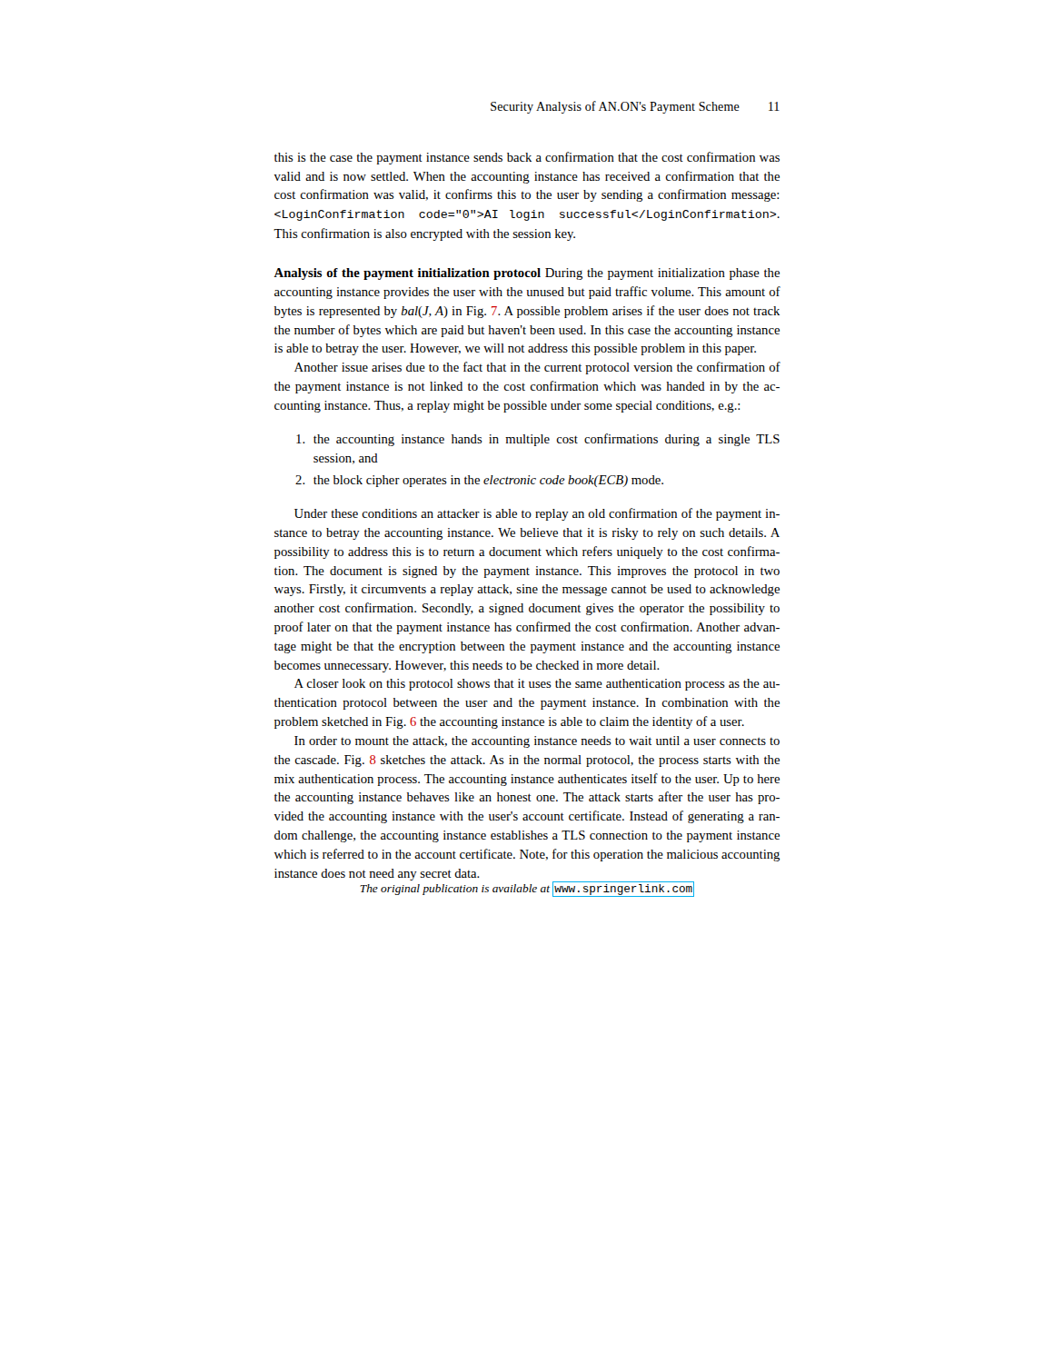Security Analysis of AN.ON's Payment Scheme 11
this is the case the payment instance sends back a confirmation that the cost confirmation was valid and is now settled. When the accounting instance has received a confirmation that the cost confirmation was valid, it confirms this to the user by sending a confirmation message: <LoginConfirmation code="0">AI login successful</LoginConfirmation>. This confirmation is also encrypted with the session key.
Analysis of the payment initialization protocol During the payment initialization phase the accounting instance provides the user with the unused but paid traffic volume. This amount of bytes is represented by bal(J, A) in Fig. 7. A possible problem arises if the user does not track the number of bytes which are paid but haven't been used. In this case the accounting instance is able to betray the user. However, we will not address this possible problem in this paper.
Another issue arises due to the fact that in the current protocol version the confirmation of the payment instance is not linked to the cost confirmation which was handed in by the accounting instance. Thus, a replay might be possible under some special conditions, e.g.:
the accounting instance hands in multiple cost confirmations during a single TLS session, and
the block cipher operates in the electronic code book(ECB) mode.
Under these conditions an attacker is able to replay an old confirmation of the payment instance to betray the accounting instance. We believe that it is risky to rely on such details. A possibility to address this is to return a document which refers uniquely to the cost confirmation. The document is signed by the payment instance. This improves the protocol in two ways. Firstly, it circumvents a replay attack, sine the message cannot be used to acknowledge another cost confirmation. Secondly, a signed document gives the operator the possibility to proof later on that the payment instance has confirmed the cost confirmation. Another advantage might be that the encryption between the payment instance and the accounting instance becomes unnecessary. However, this needs to be checked in more detail.
A closer look on this protocol shows that it uses the same authentication process as the authentication protocol between the user and the payment instance. In combination with the problem sketched in Fig. 6 the accounting instance is able to claim the identity of a user.
In order to mount the attack, the accounting instance needs to wait until a user connects to the cascade. Fig. 8 sketches the attack. As in the normal protocol, the process starts with the mix authentication process. The accounting instance authenticates itself to the user. Up to here the accounting instance behaves like an honest one. The attack starts after the user has provided the accounting instance with the user's account certificate. Instead of generating a random challenge, the accounting instance establishes a TLS connection to the payment instance which is referred to in the account certificate. Note, for this operation the malicious accounting instance does not need any secret data.
The original publication is available at www.springerlink.com